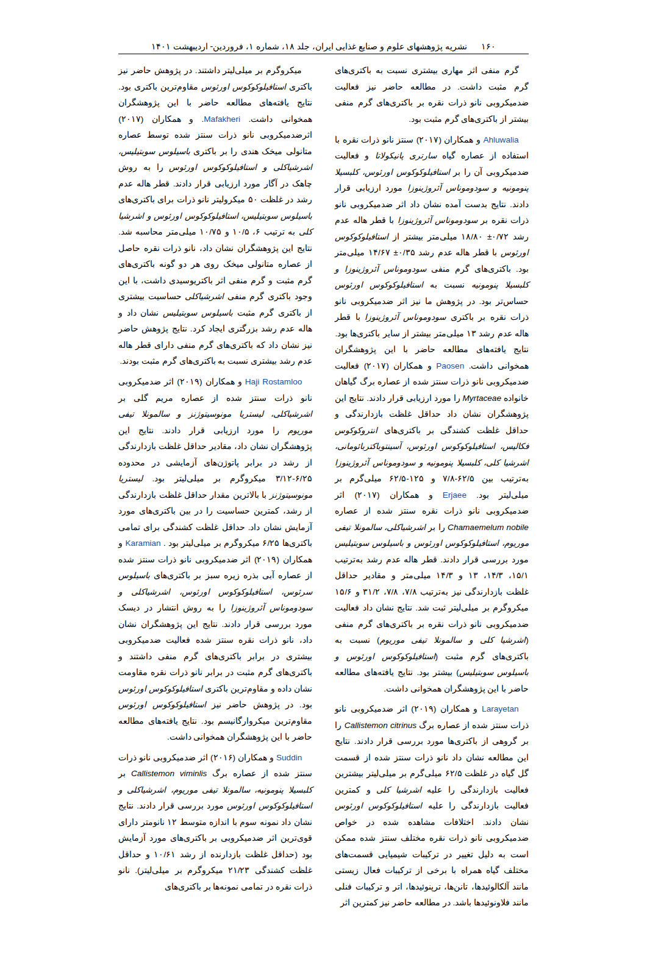۱۶۰ نشریه پژوهشهای علوم و صنایع غذایی ایران، جلد ۱۸، شماره ۱، فروردین- اردیبهشت ۱۴۰۱
میکروگرم بر میلی‌لیتر داشتند. در پژوهش حاضر نیز باکتری استافیلوکوکوس اورئوس مقاوم‌ترین باکتری بود. نتایج یافته‌های مطالعه حاضر با این پژوهشگران همخوانی داشت. Mafakheri. و همکاران (۲۰۱۷) اثرضدمیکروبی نانو ذرات سنتز شده توسط عصاره متانولی میخک هندی را بر باکتری باسیلوس سوبتیلیس، اشرشیاکلی و استافیلوکوکوس اورئوس را به روش چاهک در آگار مورد ارزیابی قرار دادند. قطر هاله عدم رشد در غلظت ۵۰ میکرولیتر نانو ذرات برای باکتری‌های باسیلوس سوبتیلیس، استافیلوکوکوس اورئوس و اشرشیا کلی به ترتیب ۶، ۱۰/۵ و ۱۰/۷۵ میلی‌متر محاسبه شد. نتایج این پژوهشگران نشان داد، نانو ذرات نقره حاصل از عصاره متانولی میخک روی هر دو گونه باکتری‌های گرم مثبت و گرم منفی اثر باکتریوسیدی داشت، با این وجود باکتری گرم منفی اشرشیاکلی حساسیت بیشتری از باکتری گرم مثبت باسیلوس سوبتیلیس نشان داد و هاله عدم رشد بزرگتری ایجاد کرد. نتایج پژوهش حاضر نیز نشان داد که باکتری‌های گرم منفی دارای قطر هاله عدم رشد بیشتری نسبت به باکتری‌های گرم مثبت بودند.
Haji Rostamloo و همکاران (۲۰۱۹) اثر ضدمیکروبی نانو ذرات سنتز شده از عصاره مریم گلی بر اشرشیاکلی، لیستریا مونوسیتوژنز و سالمونلا تیفی موریوم را مورد ارزیابی قرار دادند. نتایج این پژوهشگران نشان داد، مقادیر حداقل غلظت بازدارندگی از رشد در برابر پاتوژن‌های آزمایشی در محدوده ۶/۲۵-۳/۱۲ میکروگرم بر میلی‌لیتر بود. لیستریا مونوسیتوژنز با بالاترین مقدار حداقل غلظت بازدارندگی از رشد، کمترین حساسیت را در بین باکتری‌های مورد آزمایش نشان داد. حداقل غلظت کشندگی برای تمامی باکتری‌ها ۶/۲۵ میکروگرم بر میلی‌لیتر بود . Karamian و همکاران (۲۰۱۹) اثر ضدمیکروبی نانو ذرات سنتز شده از عصاره آبی بذره زیره سبز بر باکتری‌های باسیلوس سرئوس، استافیلوکوکوس اورئوس، اشرشیاکلی و سودوموناس آئروژینوزا را به روش انتشار در دیسک مورد بررسی قرار دادند. نتایج این پژوهشگران نشان داد، نانو ذرات نقره سنتز شده فعالیت ضدمیکروبی بیشتری در برابر باکتری‌های گرم منفی داشتند و باکتری‌های گرم مثبت در برابر نانو ذرات نقره مقاومت نشان داده و مقاوم‌ترین باکتری استافیلوکوکوس اورئوس بود. در پژوهش حاضر نیز استافیلوکوکوس اورئوس مقاوم‌ترین میکروارگانیسم بود. نتایج یافته‌های مطالعه حاضر با این پژوهشگران همخوانی داشت.
Suddin و همکاران (۲۰۱۶) اثر ضدمیکروبی نانو ذرات سنتز شده از عصاره برگ Callistemon viminlis بر کلبسیلا پنومونیه، سالمونلا تیفی موریوم، اشرشیاکلی و استافیلوکوکوس اورئوس مورد بررسی قرار دادند. نتایج نشان داد نمونه سوم با اندازه متوسط ۱۲ نانومتر دارای قوی‌ترین اثر ضدمیکروبی بر باکتری‌های مورد آزمایش بود (حداقل غلظت بازدارنده از رشد ۱۰/۶۱ و حداقل غلظت کشندگی ۲۱/۲۳ میکروگرم بر میلی‌لیتر). نانو ذرات نقره در تمامی نمونه‌ها بر باکتری‌های
گرم منفی اثر مهاری بیشتری نسبت به باکتری‌های گرم مثبت داشت. در مطالعه حاضر نیز فعالیت ضدمیکروبی نانو ذرات نقره بر باکتری‌های گرم منفی بیشتر از باکتری‌های گرم مثبت بود.
Ahluwalia و همکاران (۲۰۱۷) سنتز نانو ذرات نقره با استفاده از عصاره گیاه سارترى پانیکولاتا و فعالیت ضدمیکروبی آن را بر استافیلوکوکوس اورئوس، کلبسیلا پنومونیه و سودوموناس آئروژینوزا مورد ارزیابی قرار دادند. نتایج بدست آمده نشان داد اثر ضدمیکروبی نانو ذرات نقره بر سودوموناس آئروژینوزا با قطر هاله عدم رشد ۰/۷۲± ۱۸/۸۰ میلی‌متر بیشتر از استافیلوکوکوس اورئوس با قطر هاله عدم رشد ۰/۳۵± ۱۴/۶۷ میلی‌متر بود. باکتری‌های گرم منفی سودوموناس آئروژینوزا و کلبسیلا پنومونیه نسبت به استافیلوکوکوس اورئوس حساس‌تر بود. در پژوهش ما نیز اثر ضدمیکروبی نانو ذرات نقره بر باکتری سودوموناس آئروژینوزا با قطر هاله عدم رشد ۱۳ میلی‌متر بیشتر از سایر باکتری‌ها بود. نتایج یافته‌های مطالعه حاضر با این پژوهشگران همخوانی داشت. Paosen و همکاران (۲۰۱۷) فعالیت ضدمیکروبی نانو ذرات سنتز شده از عصاره برگ گیاهان خانواده Myrtaceae را مورد ارزیابی قرار دادند. نتایج این پژوهشگران نشان داد حداقل غلظت بازدارندگی و حداقل غلظت کشندگی بر باکتری‌های انتروکوکوس فکالیس، استافیلوکوکوس اورئوس، آسینتوباکتربائومانی، اشرشیا کلی، کلبسیلا پنومونیه و سودوموناس آئروژینوزا به‌ترتیب بین ۶۲/۵-۷/۸ و ۱۲۵-۶۲/۵ میلی‌گرم بر میلی‌لیتر بود. Erjaee و همکاران (۲۰۱۷) اثر ضدمیکروبی نانو ذرات نقره سنتز شده از عصاره Chamaemelum nobile را بر اشرشیاکلی، سالمونلا تیفی موریوم، استافیلوکوکوس اورئوس و باسیلوس سوبتیلیس مورد بررسی قرار دادند. قطر هاله عدم رشد به‌ترتیب ۱۵/۱، ۱۴/۳، ۱۳ و ۱۴/۳ میلی‌متر و مقادیر حداقل غلظت بازدارندگی نیز به‌ترتیب ۷/۸، ۷/۸، ۳۱/۲ و ۱۵/۶ میکروگرم بر میلی‌لیتر ثبت شد. نتایج نشان داد فعالیت ضدمیکروبی نانو ذرات نقره بر باکتری‌های گرم منفی (اشرشیا کلی و سالمونلا تیفی موریوم) نسبت به باکتری‌های گرم مثبت (استافیلوکوکوس اورئوس و باسیلوس سوبتیلیس) بیشتر بود. نتایج یافته‌های مطالعه حاضر با این پژوهشگران همخوانی داشت.
Larayetan و همکاران (۲۰۱۹) اثر ضدمیکروبی نانو ذرات سنتز شده از عصاره برگ Callistemon citrinus را بر گروهی از باکتری‌ها مورد بررسی قرار دادند. نتایج این مطالعه نشان داد نانو ذرات سنتز شده از قسمت گل گیاه در غلظت ۶۲/۵ میلی‌گرم بر میلی‌لیتر بیشترین فعالیت بازدارندگی را علیه اشرشیا کلی و کمترین فعالیت بازدارندگی را علیه استافیلوکوکوس اورئوس نشان دادند. اختلافات مشاهده شده در خواص ضدمیکروبی نانو ذرات نقره مختلف سنتز شده ممکن است به دلیل تغییر در ترکیبات شیمیایی قسمت‌های مختلف گیاه همراه با برخی از ترکیبات فعال زیستی مانند آلکالوئیدها، تانن‌ها، ترپنوئیدها، اتر و ترکیبات فنلی مانند فلاونوئیدها باشد. در مطالعه حاضر نیز کمترین اثر